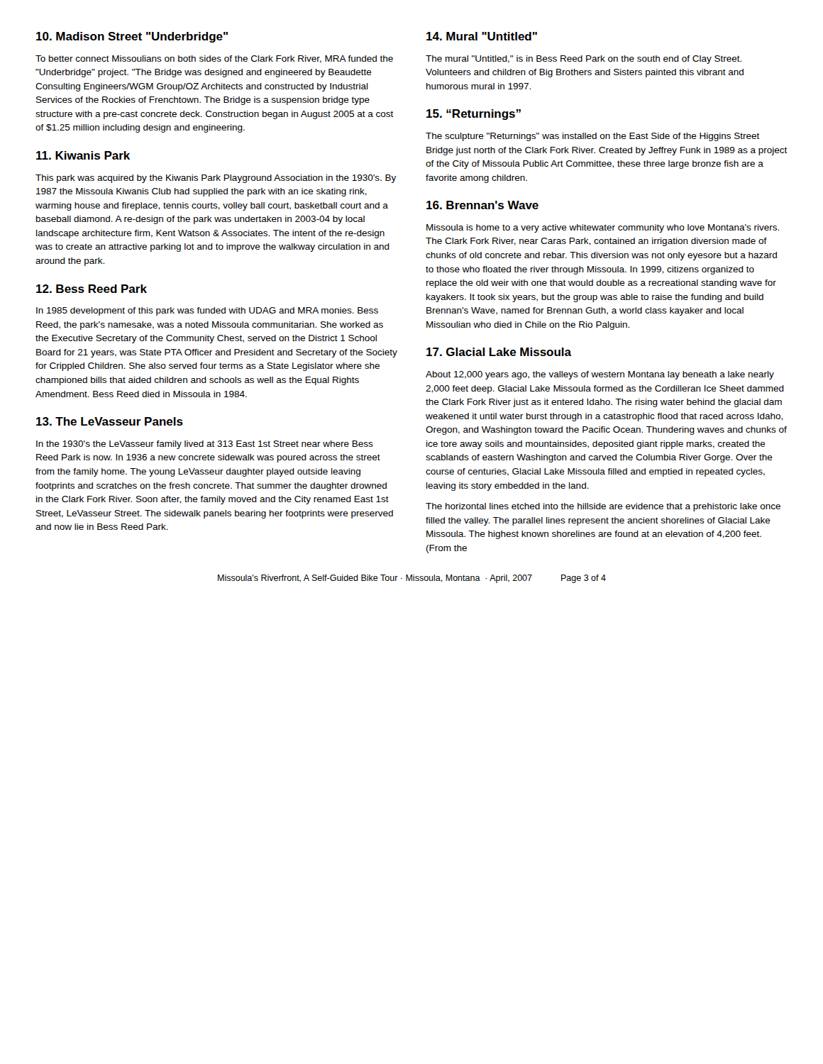10. Madison Street "Underbridge"
To better connect Missoulians on both sides of the Clark Fork River, MRA funded the "Underbridge" project. "The Bridge was designed and engineered by Beaudette Consulting Engineers/WGM Group/OZ Architects and constructed by Industrial Services of the Rockies of Frenchtown. The Bridge is a suspension bridge type structure with a pre-cast concrete deck. Construction began in August 2005 at a cost of $1.25 million including design and engineering.
11. Kiwanis Park
This park was acquired by the Kiwanis Park Playground Association in the 1930's. By 1987 the Missoula Kiwanis Club had supplied the park with an ice skating rink, warming house and fireplace, tennis courts, volley ball court, basketball court and a baseball diamond. A re-design of the park was undertaken in 2003-04 by local landscape architecture firm, Kent Watson & Associates. The intent of the re-design was to create an attractive parking lot and to improve the walkway circulation in and around the park.
12. Bess Reed Park
In 1985 development of this park was funded with UDAG and MRA monies. Bess Reed, the park's namesake, was a noted Missoula communitarian. She worked as the Executive Secretary of the Community Chest, served on the District 1 School Board for 21 years, was State PTA Officer and President and Secretary of the Society for Crippled Children. She also served four terms as a State Legislator where she championed bills that aided children and schools as well as the Equal Rights Amendment. Bess Reed died in Missoula in 1984.
13. The LeVasseur Panels
In the 1930's the LeVasseur family lived at 313 East 1st Street near where Bess Reed Park is now. In 1936 a new concrete sidewalk was poured across the street from the family home. The young LeVasseur daughter played outside leaving footprints and scratches on the fresh concrete. That summer the daughter drowned in the Clark Fork River. Soon after, the family moved and the City renamed East 1st Street, LeVasseur Street. The sidewalk panels bearing her footprints were preserved and now lie in Bess Reed Park.
14. Mural "Untitled"
The mural "Untitled," is in Bess Reed Park on the south end of Clay Street. Volunteers and children of Big Brothers and Sisters painted this vibrant and humorous mural in 1997.
15. “Returnings”
The sculpture "Returnings" was installed on the East Side of the Higgins Street Bridge just north of the Clark Fork River. Created by Jeffrey Funk in 1989 as a project of the City of Missoula Public Art Committee, these three large bronze fish are a favorite among children.
16. Brennan's Wave
Missoula is home to a very active whitewater community who love Montana's rivers. The Clark Fork River, near Caras Park, contained an irrigation diversion made of chunks of old concrete and rebar. This diversion was not only eyesore but a hazard to those who floated the river through Missoula. In 1999, citizens organized to replace the old weir with one that would double as a recreational standing wave for kayakers. It took six years, but the group was able to raise the funding and build Brennan's Wave, named for Brennan Guth, a world class kayaker and local Missoulian who died in Chile on the Rio Palguin.
17. Glacial Lake Missoula
About 12,000 years ago, the valleys of western Montana lay beneath a lake nearly 2,000 feet deep. Glacial Lake Missoula formed as the Cordilleran Ice Sheet dammed the Clark Fork River just as it entered Idaho. The rising water behind the glacial dam weakened it until water burst through in a catastrophic flood that raced across Idaho, Oregon, and Washington toward the Pacific Ocean. Thundering waves and chunks of ice tore away soils and mountainsides, deposited giant ripple marks, created the scablands of eastern Washington and carved the Columbia River Gorge. Over the course of centuries, Glacial Lake Missoula filled and emptied in repeated cycles, leaving its story embedded in the land.
The horizontal lines etched into the hillside are evidence that a prehistoric lake once filled the valley. The parallel lines represent the ancient shorelines of Glacial Lake Missoula. The highest known shorelines are found at an elevation of 4,200 feet. (From the
Missoula's Riverfront, A Self-Guided Bike Tour · Missoula, Montana · April, 2007Page 3 of 4